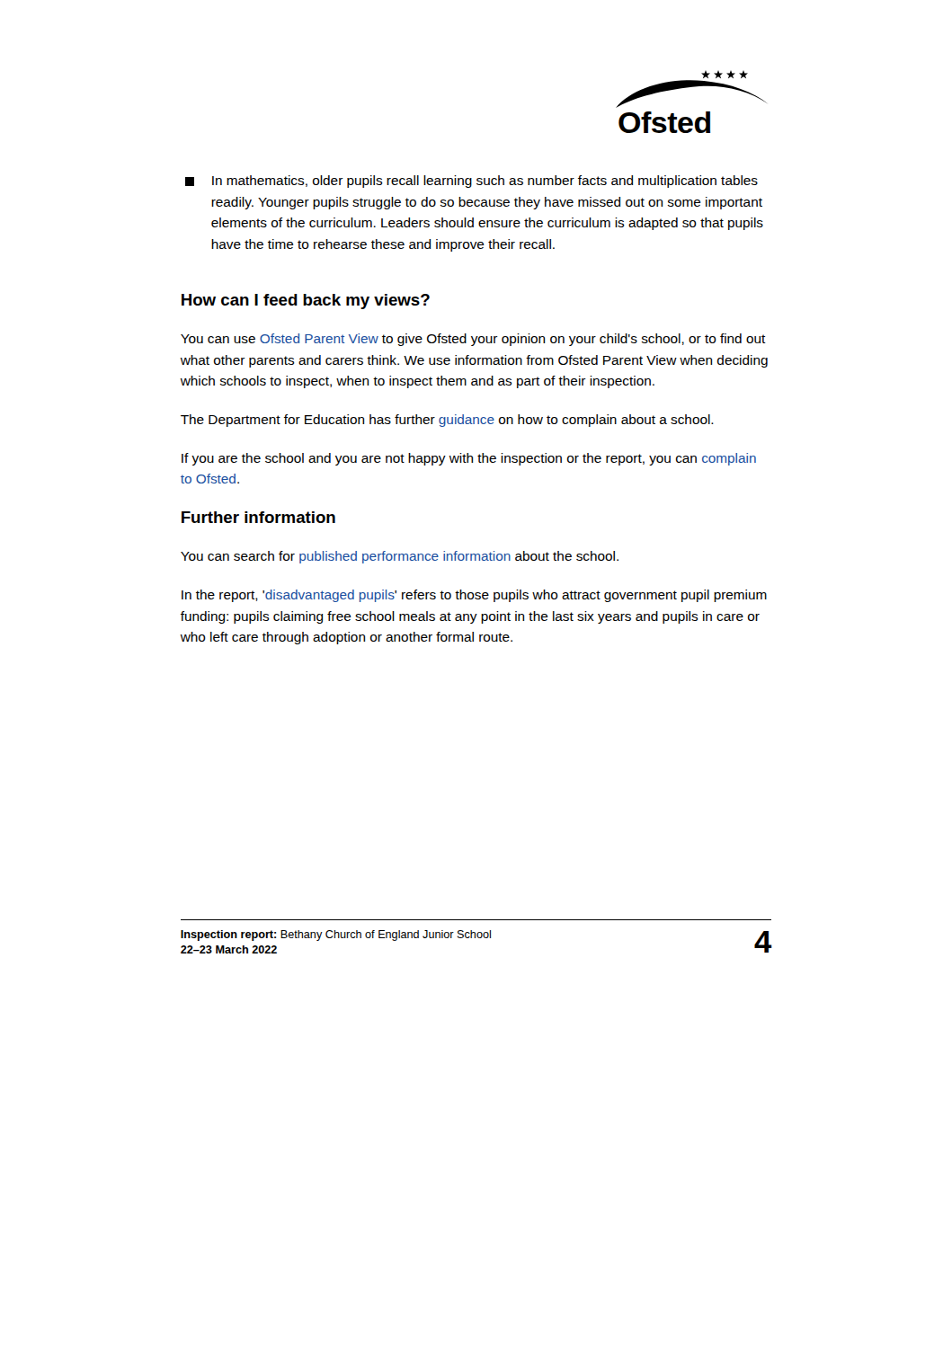Ofsted
In mathematics, older pupils recall learning such as number facts and multiplication tables readily. Younger pupils struggle to do so because they have missed out on some important elements of the curriculum. Leaders should ensure the curriculum is adapted so that pupils have the time to rehearse these and improve their recall.
How can I feed back my views?
You can use Ofsted Parent View to give Ofsted your opinion on your child's school, or to find out what other parents and carers think. We use information from Ofsted Parent View when deciding which schools to inspect, when to inspect them and as part of their inspection.
The Department for Education has further guidance on how to complain about a school.
If you are the school and you are not happy with the inspection or the report, you can complain to Ofsted.
Further information
You can search for published performance information about the school.
In the report, 'disadvantaged pupils' refers to those pupils who attract government pupil premium funding: pupils claiming free school meals at any point in the last six years and pupils in care or who left care through adoption or another formal route.
Inspection report: Bethany Church of England Junior School
22–23 March 2022
4